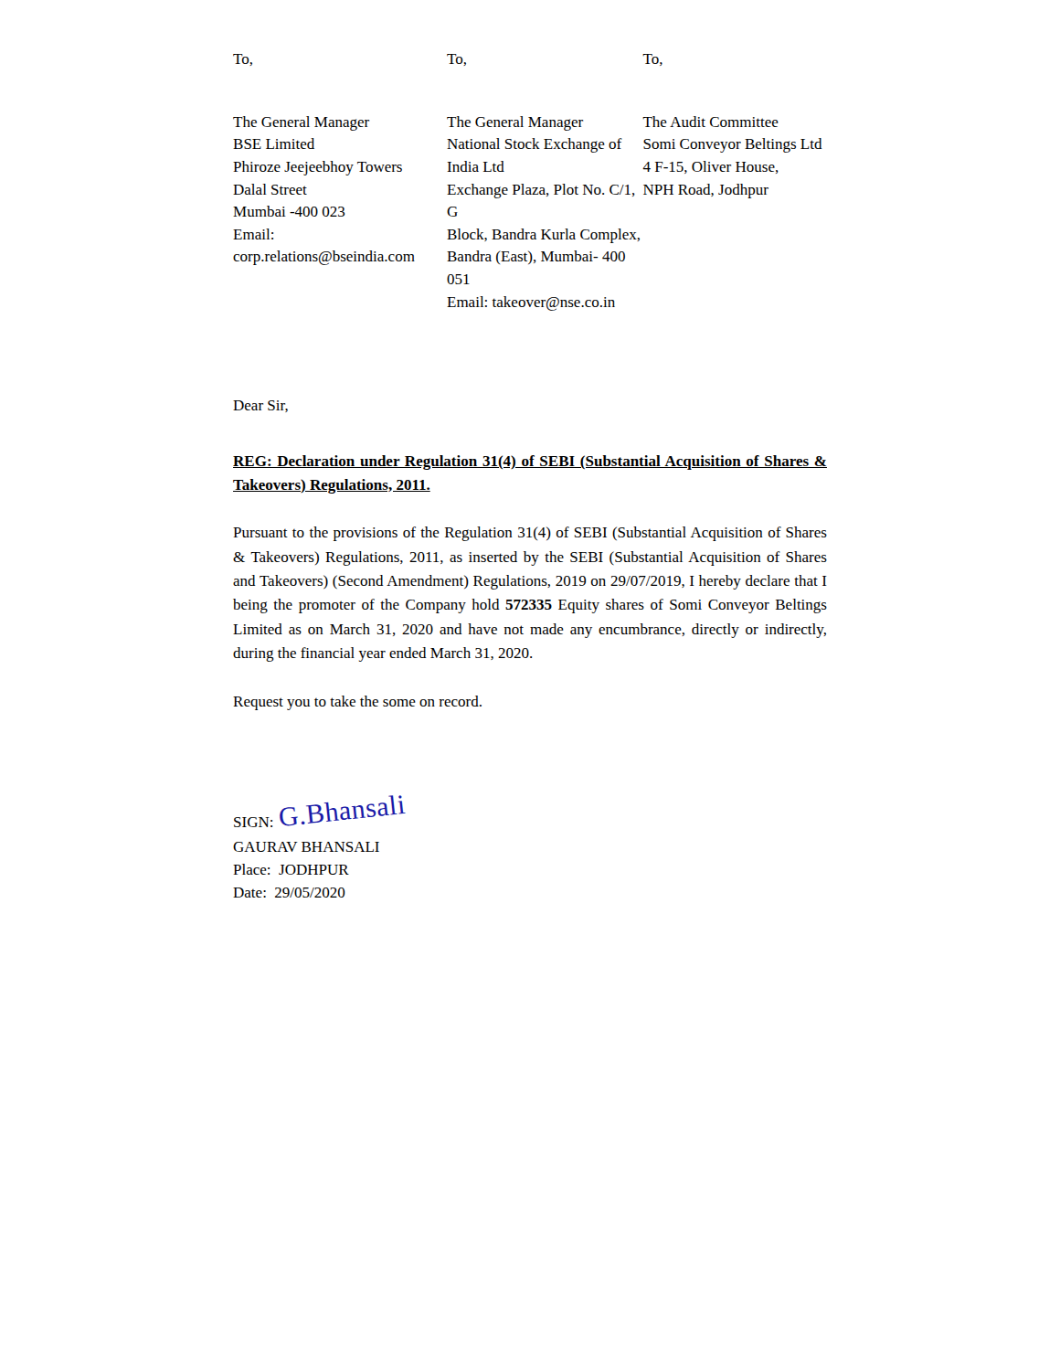| To, The General Manager BSE Limited Phiroze Jeejeebhoy Towers Dalal Street Mumbai -400 023 Email: corp.relations@bseindia.com | To, The General Manager National Stock Exchange of India Ltd Exchange Plaza, Plot No. C/1, G Block, Bandra Kurla Complex, Bandra (East), Mumbai- 400 051 Email: takeover@nse.co.in | To, The Audit Committee Somi Conveyor Beltings Ltd 4 F-15, Oliver House, NPH Road, Jodhpur |
Dear Sir,
REG: Declaration under Regulation 31(4) of SEBI (Substantial Acquisition of Shares & Takeovers) Regulations, 2011.
Pursuant to the provisions of the Regulation 31(4) of SEBI (Substantial Acquisition of Shares & Takeovers) Regulations, 2011, as inserted by the SEBI (Substantial Acquisition of Shares and Takeovers) (Second Amendment) Regulations, 2019 on 29/07/2019, I hereby declare that I being the promoter of the Company hold 572335 Equity shares of Somi Conveyor Beltings Limited as on March 31, 2020 and have not made any encumbrance, directly or indirectly, during the financial year ended March 31, 2020.
Request you to take the some on record.
SIGN: G.Bhansali
Gaurav Bhansali
Place: JODHPUR
Date: 29/05/2020